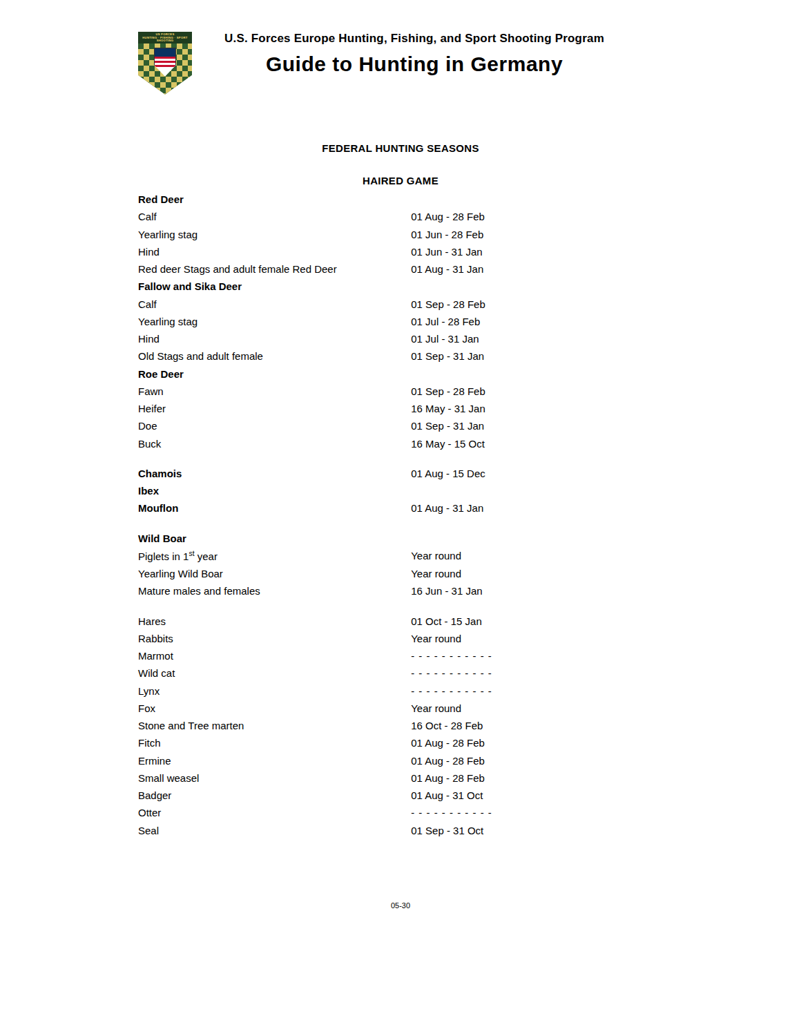US FORCES
HUNTING · FISHING · SPORT SHOOTING
U.S. Forces Europe Hunting, Fishing, and Sport Shooting Program
Guide to Hunting in Germany
FEDERAL HUNTING SEASONS
HAIRED GAME
| Red Deer |
| Calf | 01 Aug - 28 Feb |
| Yearling stag | 01 Jun - 28 Feb |
| Hind | 01 Jun - 31 Jan |
| Red deer Stags and adult female Red Deer | 01 Aug - 31 Jan |
| Fallow and Sika Deer |
| Calf | 01 Sep - 28 Feb |
| Yearling stag | 01 Jul - 28 Feb |
| Hind | 01 Jul - 31 Jan |
| Old Stags and adult female | 01 Sep - 31 Jan |
| Roe Deer |
| Fawn | 01 Sep - 28 Feb |
| Heifer | 16 May - 31 Jan |
| Doe | 01 Sep - 31 Jan |
| Buck | 16 May - 15 Oct |
| Chamois | 01 Aug - 15 Dec |
| Ibex | |
| Mouflon | 01 Aug - 31 Jan |
| Wild Boar |
| Piglets in 1 st year | Year round |
| Yearling Wild Boar | Year round |
| Mature males and females | 16 Jun - 31 Jan |
| Hares | 01 Oct - 15 Jan |
| Rabbits | Year round |
| Marmot | - - - - - - - - - - - |
| Wild cat | - - - - - - - - - - - |
| Lynx | - - - - - - - - - - - |
| Fox | Year round |
| Stone and Tree marten | 16 Oct - 28 Feb |
| Fitch | 01 Aug - 28 Feb |
| Ermine | 01 Aug - 28 Feb |
| Small weasel | 01 Aug - 28 Feb |
| Badger | 01 Aug - 31 Oct |
| Otter | - - - - - - - - - - - |
| Seal | 01 Sep - 31 Oct |
05-30